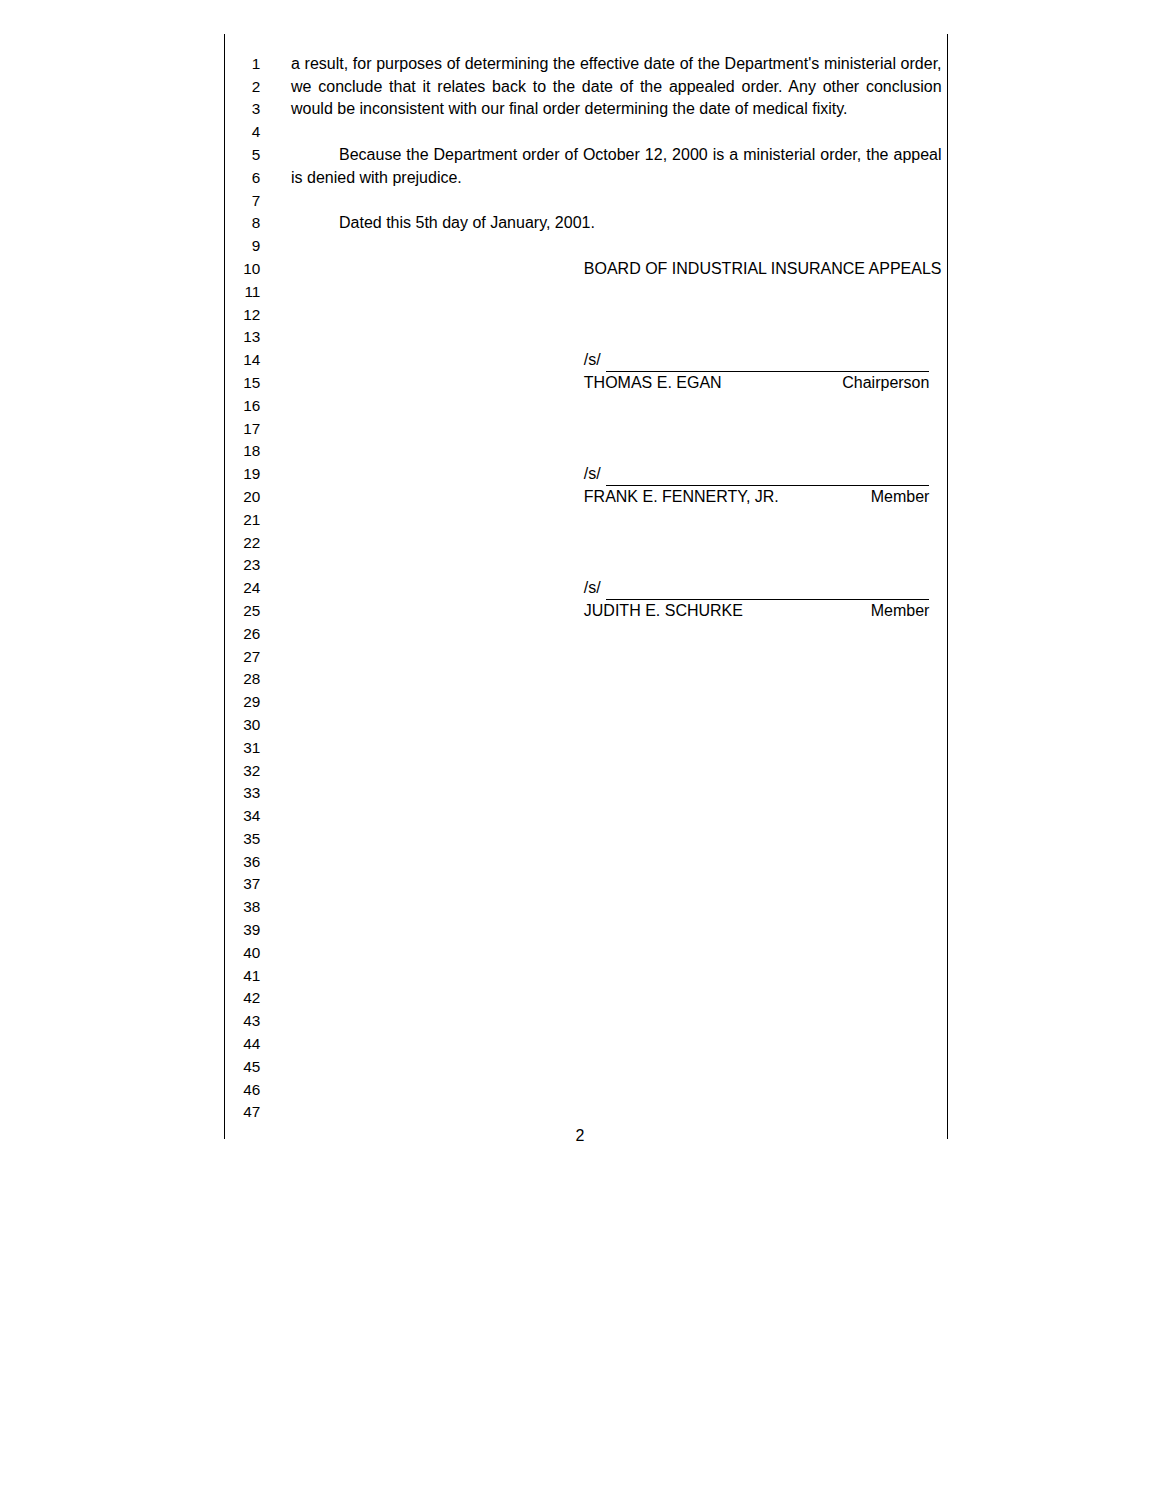1
2
3
4
5
6
7
8
9
10
11
12
13
14
15
16
17
18
19
20
21
22
23
24
25
26
27
28
29
30
31
32
33
34
35
36
37
38
39
40
41
42
43
44
45
46
47
a result, for purposes of determining the effective date of the Department's ministerial order, we conclude that it relates back to the date of the appealed order. Any other conclusion would be inconsistent with our final order determining the date of medical fixity.
Because the Department order of October 12, 2000 is a ministerial order, the appeal is denied with prejudice.
Dated this 5th day of January, 2001.
BOARD OF INDUSTRIAL INSURANCE APPEALS
/s/
THOMAS E. EGAN Chairperson
/s/
FRANK E. FENNERTY, JR. Member
/s/
JUDITH E. SCHURKE Member
2